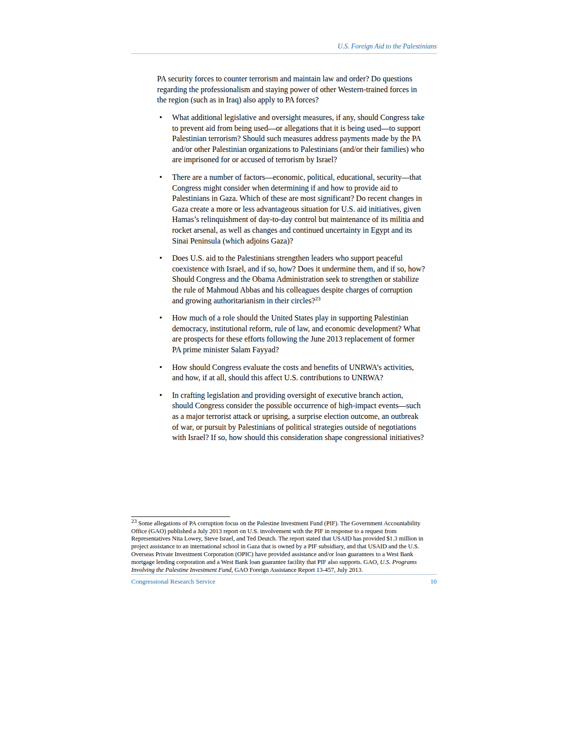U.S. Foreign Aid to the Palestinians
PA security forces to counter terrorism and maintain law and order? Do questions regarding the professionalism and staying power of other Western-trained forces in the region (such as in Iraq) also apply to PA forces?
What additional legislative and oversight measures, if any, should Congress take to prevent aid from being used—or allegations that it is being used—to support Palestinian terrorism? Should such measures address payments made by the PA and/or other Palestinian organizations to Palestinians (and/or their families) who are imprisoned for or accused of terrorism by Israel?
There are a number of factors—economic, political, educational, security—that Congress might consider when determining if and how to provide aid to Palestinians in Gaza. Which of these are most significant? Do recent changes in Gaza create a more or less advantageous situation for U.S. aid initiatives, given Hamas’s relinquishment of day-to-day control but maintenance of its militia and rocket arsenal, as well as changes and continued uncertainty in Egypt and its Sinai Peninsula (which adjoins Gaza)?
Does U.S. aid to the Palestinians strengthen leaders who support peaceful coexistence with Israel, and if so, how? Does it undermine them, and if so, how? Should Congress and the Obama Administration seek to strengthen or stabilize the rule of Mahmoud Abbas and his colleagues despite charges of corruption and growing authoritarianism in their circles?23
How much of a role should the United States play in supporting Palestinian democracy, institutional reform, rule of law, and economic development? What are prospects for these efforts following the June 2013 replacement of former PA prime minister Salam Fayyad?
How should Congress evaluate the costs and benefits of UNRWA’s activities, and how, if at all, should this affect U.S. contributions to UNRWA?
In crafting legislation and providing oversight of executive branch action, should Congress consider the possible occurrence of high-impact events—such as a major terrorist attack or uprising, a surprise election outcome, an outbreak of war, or pursuit by Palestinians of political strategies outside of negotiations with Israel? If so, how should this consideration shape congressional initiatives?
23 Some allegations of PA corruption focus on the Palestine Investment Fund (PIF). The Government Accountability Office (GAO) published a July 2013 report on U.S. involvement with the PIF in response to a request from Representatives Nita Lowey, Steve Israel, and Ted Deutch. The report stated that USAID has provided $1.3 million in project assistance to an international school in Gaza that is owned by a PIF subsidiary, and that USAID and the U.S. Overseas Private Investment Corporation (OPIC) have provided assistance and/or loan guarantees to a West Bank mortgage lending corporation and a West Bank loan guarantee facility that PIF also supports. GAO, U.S. Programs Involving the Palestine Investment Fund, GAO Foreign Assistance Report 13-457, July 2013.
Congressional Research Service 10